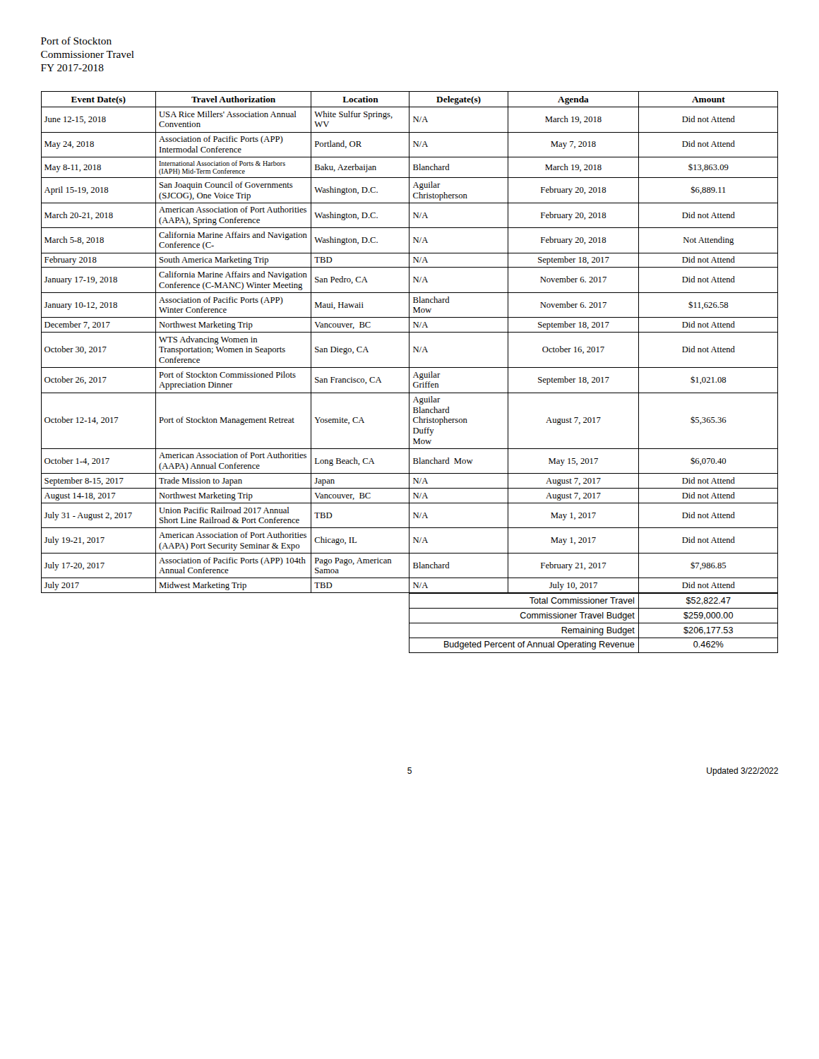Port of Stockton
Commissioner Travel
FY 2017-2018
| Event Date(s) | Travel Authorization | Location | Delegate(s) | Agenda | Amount |
| --- | --- | --- | --- | --- | --- |
| June 12-15, 2018 | USA Rice Millers' Association Annual Convention | White Sulfur Springs, WV | N/A | March 19, 2018 | Did not Attend |
| May 24, 2018 | Association of Pacific Ports (APP) Intermodal Conference | Portland, OR | N/A | May 7, 2018 | Did not Attend |
| May 8-11, 2018 | International Association of Ports & Harbors (IAPH) Mid-Term Conference | Baku, Azerbaijan | Blanchard | March 19, 2018 | $13,863.09 |
| April 15-19, 2018 | San Joaquin Council of Governments (SJCOG), One Voice Trip | Washington, D.C. | Aguilar Christopherson | February 20, 2018 | $6,889.11 |
| March 20-21, 2018 | American Association of Port Authorities (AAPA), Spring Conference | Washington, D.C. | N/A | February 20, 2018 | Did not Attend |
| March 5-8, 2018 | California Marine Affairs and Navigation Conference (C- | Washington, D.C. | N/A | February 20, 2018 | Not Attending |
| February 2018 | South America Marketing Trip | TBD | N/A | September 18, 2017 | Did not Attend |
| January 17-19, 2018 | California Marine Affairs and Navigation Conference (C-MANC) Winter Meeting | San Pedro, CA | N/A | November 6. 2017 | Did not Attend |
| January 10-12, 2018 | Association of Pacific Ports (APP) Winter Conference | Maui, Hawaii | Blanchard Mow | November 6. 2017 | $11,626.58 |
| December 7, 2017 | Northwest Marketing Trip | Vancouver, BC | N/A | September 18, 2017 | Did not Attend |
| October 30, 2017 | WTS Advancing Women in Transportation; Women in Seaports Conference | San Diego, CA | N/A | October 16, 2017 | Did not Attend |
| October 26, 2017 | Port of Stockton Commissioned Pilots Appreciation Dinner | San Francisco, CA | Aguilar Griffen | September 18, 2017 | $1,021.08 |
| October 12-14, 2017 | Port of Stockton Management Retreat | Yosemite, CA | Aguilar Blanchard Christopherson Duffy Mow | August 7, 2017 | $5,365.36 |
| October 1-4, 2017 | American Association of Port Authorities (AAPA) Annual Conference | Long Beach, CA | Blanchard Mow | May 15, 2017 | $6,070.40 |
| September 8-15, 2017 | Trade Mission to Japan | Japan | N/A | August 7, 2017 | Did not Attend |
| August 14-18, 2017 | Northwest Marketing Trip | Vancouver, BC | N/A | August 7, 2017 | Did not Attend |
| July 31 - August 2, 2017 | Union Pacific Railroad 2017 Annual Short Line Railroad & Port Conference | TBD | N/A | May 1, 2017 | Did not Attend |
| July 19-21, 2017 | American Association of Port Authorities (AAPA) Port Security Seminar & Expo | Chicago, IL | N/A | May 1, 2017 | Did not Attend |
| July 17-20, 2017 | Association of Pacific Ports (APP) 104th Annual Conference | Pago Pago, American Samoa | Blanchard | February 21, 2017 | $7,986.85 |
| July 2017 | Midwest Marketing Trip | TBD | N/A | July 10, 2017 | Did not Attend |
| | | | Total Commissioner Travel | $52,822.47 |
| | | | Commissioner Travel Budget | $259,000.00 |
| | | | Remaining Budget | $206,177.53 |
| | | | Budgeted Percent of Annual Operating Revenue | 0.462% |
5
Updated 3/22/2022